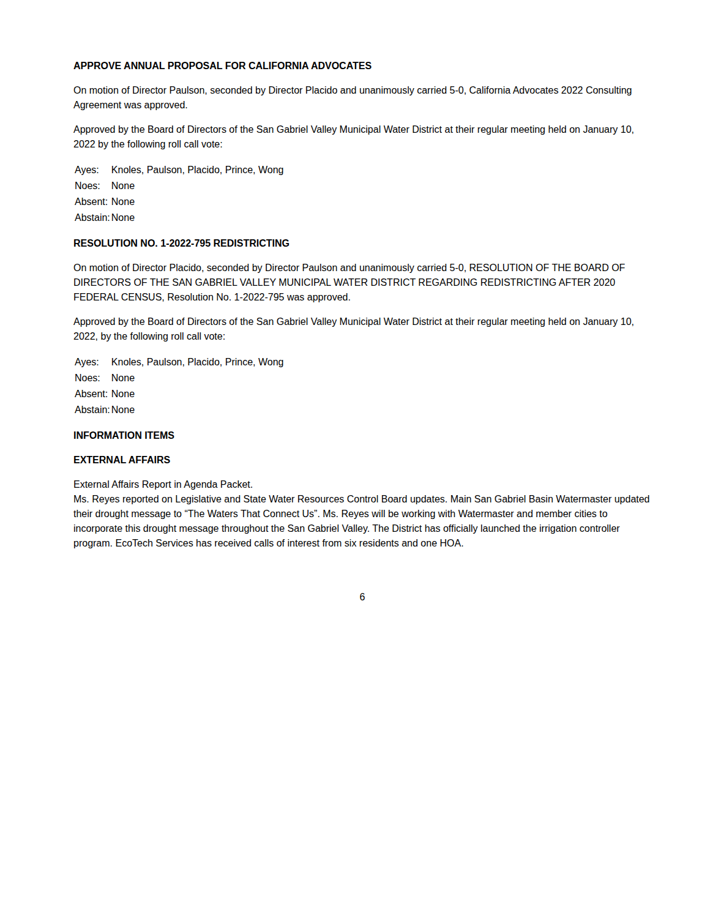Approve Annual Proposal for California Advocates
On motion of Director Paulson, seconded by Director Placido and unanimously carried 5-0, California Advocates 2022 Consulting Agreement was approved.
Approved by the Board of Directors of the San Gabriel Valley Municipal Water District at their regular meeting held on January 10, 2022 by the following roll call vote:
| Ayes: | Knoles, Paulson, Placido, Prince, Wong |
| Noes: | None |
| Absent: | None |
| Abstain: | None |
Resolution No. 1-2022-795 Redistricting
On motion of Director Placido, seconded by Director Paulson and unanimously carried 5-0, RESOLUTION OF THE BOARD OF DIRECTORS OF THE SAN GABRIEL VALLEY MUNICIPAL WATER DISTRICT REGARDING REDISTRICTING AFTER 2020 FEDERAL CENSUS, Resolution No. 1-2022-795 was approved.
Approved by the Board of Directors of the San Gabriel Valley Municipal Water District at their regular meeting held on January 10, 2022, by the following roll call vote:
| Ayes: | Knoles, Paulson, Placido, Prince, Wong |
| Noes: | None |
| Absent: | None |
| Abstain: | None |
Information Items
External Affairs
External Affairs Report in Agenda Packet.
Ms. Reyes reported on Legislative and State Water Resources Control Board updates. Main San Gabriel Basin Watermaster updated their drought message to “The Waters That Connect Us”. Ms. Reyes will be working with Watermaster and member cities to incorporate this drought message throughout the San Gabriel Valley. The District has officially launched the irrigation controller program. EcoTech Services has received calls of interest from six residents and one HOA.
6